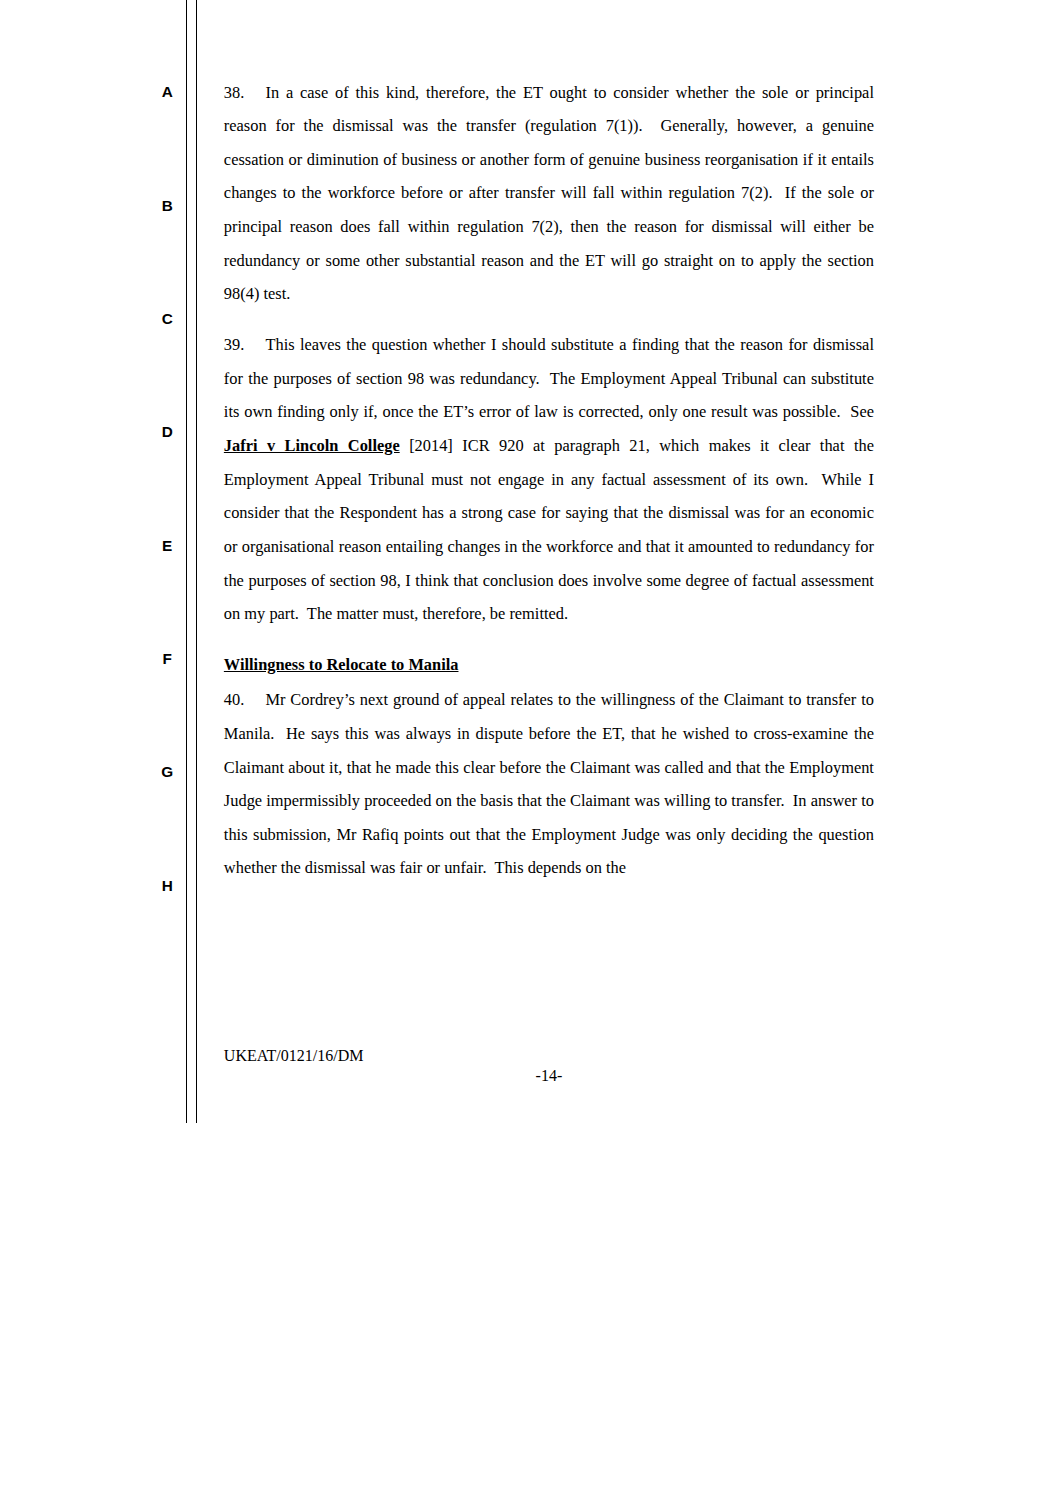A B C D E F G H
38. In a case of this kind, therefore, the ET ought to consider whether the sole or principal reason for the dismissal was the transfer (regulation 7(1)). Generally, however, a genuine cessation or diminution of business or another form of genuine business reorganisation if it entails changes to the workforce before or after transfer will fall within regulation 7(2). If the sole or principal reason does fall within regulation 7(2), then the reason for dismissal will either be redundancy or some other substantial reason and the ET will go straight on to apply the section 98(4) test.
39. This leaves the question whether I should substitute a finding that the reason for dismissal for the purposes of section 98 was redundancy. The Employment Appeal Tribunal can substitute its own finding only if, once the ET’s error of law is corrected, only one result was possible. See Jafri v Lincoln College [2014] ICR 920 at paragraph 21, which makes it clear that the Employment Appeal Tribunal must not engage in any factual assessment of its own. While I consider that the Respondent has a strong case for saying that the dismissal was for an economic or organisational reason entailing changes in the workforce and that it amounted to redundancy for the purposes of section 98, I think that conclusion does involve some degree of factual assessment on my part. The matter must, therefore, be remitted.
Willingness to Relocate to Manila
40. Mr Cordrey’s next ground of appeal relates to the willingness of the Claimant to transfer to Manila. He says this was always in dispute before the ET, that he wished to cross-examine the Claimant about it, that he made this clear before the Claimant was called and that the Employment Judge impermissibly proceeded on the basis that the Claimant was willing to transfer. In answer to this submission, Mr Rafiq points out that the Employment Judge was only deciding the question whether the dismissal was fair or unfair. This depends on the
UKEAT/0121/16/DM
-14-